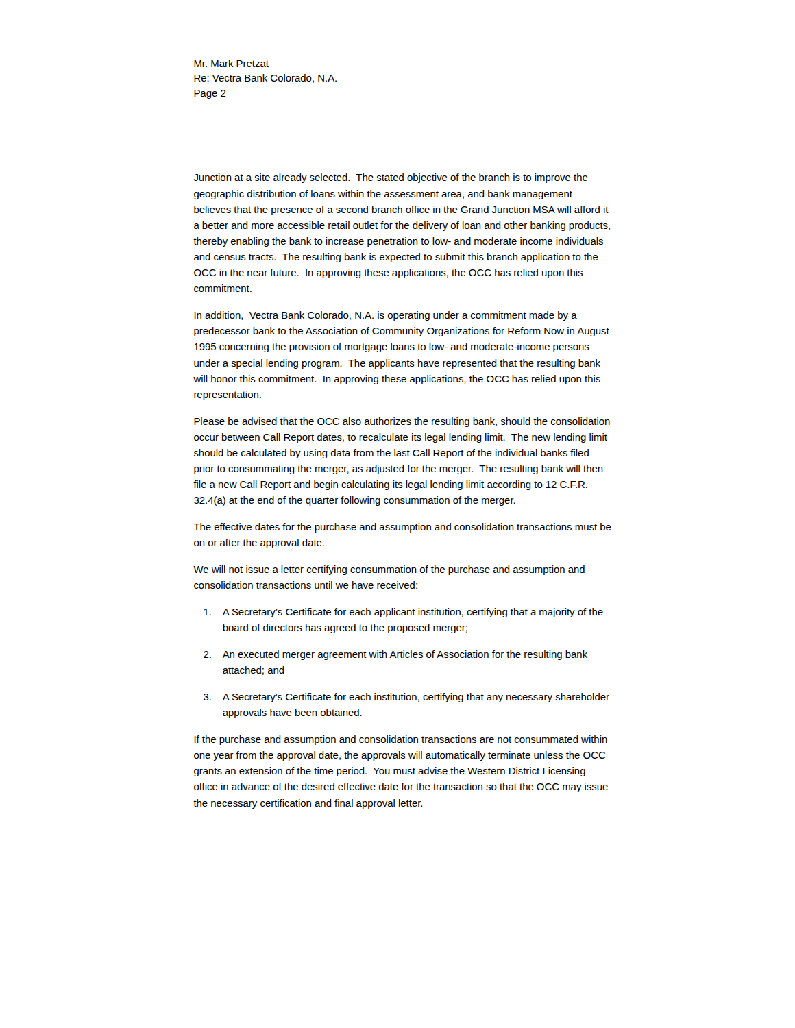Mr. Mark Pretzat
Re: Vectra Bank Colorado, N.A.
Page 2
Junction at a site already selected. The stated objective of the branch is to improve the geographic distribution of loans within the assessment area, and bank management believes that the presence of a second branch office in the Grand Junction MSA will afford it a better and more accessible retail outlet for the delivery of loan and other banking products, thereby enabling the bank to increase penetration to low- and moderate income individuals and census tracts. The resulting bank is expected to submit this branch application to the OCC in the near future. In approving these applications, the OCC has relied upon this commitment.
In addition, Vectra Bank Colorado, N.A. is operating under a commitment made by a predecessor bank to the Association of Community Organizations for Reform Now in August 1995 concerning the provision of mortgage loans to low- and moderate-income persons under a special lending program. The applicants have represented that the resulting bank will honor this commitment. In approving these applications, the OCC has relied upon this representation.
Please be advised that the OCC also authorizes the resulting bank, should the consolidation occur between Call Report dates, to recalculate its legal lending limit. The new lending limit should be calculated by using data from the last Call Report of the individual banks filed prior to consummating the merger, as adjusted for the merger. The resulting bank will then file a new Call Report and begin calculating its legal lending limit according to 12 C.F.R. 32.4(a) at the end of the quarter following consummation of the merger.
The effective dates for the purchase and assumption and consolidation transactions must be on or after the approval date.
We will not issue a letter certifying consummation of the purchase and assumption and consolidation transactions until we have received:
A Secretary’s Certificate for each applicant institution, certifying that a majority of the board of directors has agreed to the proposed merger;
An executed merger agreement with Articles of Association for the resulting bank attached; and
A Secretary's Certificate for each institution, certifying that any necessary shareholder approvals have been obtained.
If the purchase and assumption and consolidation transactions are not consummated within one year from the approval date, the approvals will automatically terminate unless the OCC grants an extension of the time period. You must advise the Western District Licensing office in advance of the desired effective date for the transaction so that the OCC may issue the necessary certification and final approval letter.